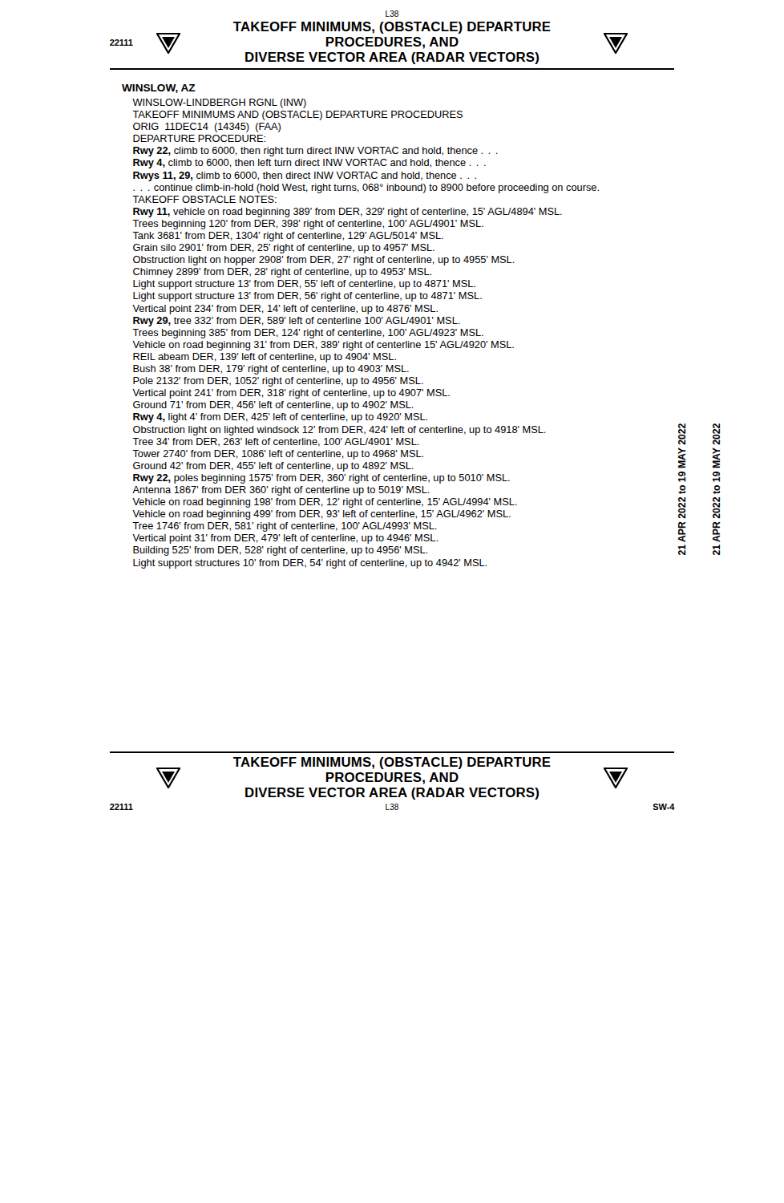L38
22111
TAKEOFF MINIMUMS, (OBSTACLE) DEPARTURE PROCEDURES, AND
DIVERSE VECTOR AREA (RADAR VECTORS)
21 APR 2022 to 19 MAY 2022 21 APR 2022 to 19 MAY 2022
WINSLOW, AZ
WINSLOW-LINDBERGH RGNL (INW)
TAKEOFF MINIMUMS AND (OBSTACLE) DEPARTURE PROCEDURES
ORIG 11DEC14 (14345) (FAA)
DEPARTURE PROCEDURE:
Rwy 22, climb to 6000, then right turn direct INW VORTAC and hold, thence . . .
Rwy 4, climb to 6000, then left turn direct INW VORTAC and hold, thence . . .
Rwys 11, 29, climb to 6000, then direct INW VORTAC and hold, thence . . .
. . . continue climb-in-hold (hold West, right turns, 068° inbound) to 8900 before proceeding on course.
TAKEOFF OBSTACLE NOTES:
Rwy 11, vehicle on road beginning 389' from DER, 329' right of centerline, 15' AGL/4894' MSL.
Trees beginning 120' from DER, 398' right of centerline, 100' AGL/4901' MSL.
Tank 3681' from DER, 1304' right of centerline, 129' AGL/5014' MSL.
Grain silo 2901' from DER, 25' right of centerline, up to 4957' MSL.
Obstruction light on hopper 2908' from DER, 27' right of centerline, up to 4955' MSL.
Chimney 2899' from DER, 28' right of centerline, up to 4953' MSL.
Light support structure 13' from DER, 55' left of centerline, up to 4871' MSL.
Light support structure 13' from DER, 56' right of centerline, up to 4871' MSL.
Vertical point 234' from DER, 14' left of centerline, up to 4876' MSL.
Rwy 29, tree 332' from DER, 589' left of centerline 100' AGL/4901' MSL.
Trees beginning 385' from DER, 124' right of centerline, 100' AGL/4923' MSL.
Vehicle on road beginning 31' from DER, 389' right of centerline 15' AGL/4920' MSL.
REIL abeam DER, 139' left of centerline, up to 4904' MSL.
Bush 38' from DER, 179' right of centerline, up to 4903' MSL.
Pole 2132' from DER, 1052' right of centerline, up to 4956' MSL.
Vertical point 241' from DER, 318' right of centerline, up to 4907' MSL.
Ground 71' from DER, 456' left of centerline, up to 4902' MSL.
Rwy 4, light 4' from DER, 425' left of centerline, up to 4920' MSL.
Obstruction light on lighted windsock 12' from DER, 424' left of centerline, up to 4918' MSL.
Tree 34' from DER, 263' left of centerline, 100' AGL/4901' MSL.
Tower 2740' from DER, 1086' left of centerline, up to 4968' MSL.
Ground 42' from DER, 455' left of centerline, up to 4892' MSL.
Rwy 22, poles beginning 1575' from DER, 360' right of centerline, up to 5010' MSL.
Antenna 1867' from DER 360' right of centerline up to 5019' MSL.
Vehicle on road beginning 198' from DER, 12' right of centerline, 15' AGL/4994' MSL.
Vehicle on road beginning 499' from DER, 93' left of centerline, 15' AGL/4962' MSL.
Tree 1746' from DER, 581' right of centerline, 100' AGL/4993' MSL.
Vertical point 31' from DER, 479' left of centerline, up to 4946' MSL.
Building 525' from DER, 528' right of centerline, up to 4956' MSL.
Light support structures 10' from DER, 54' right of centerline, up to 4942' MSL.
TAKEOFF MINIMUMS, (OBSTACLE) DEPARTURE PROCEDURES, AND
DIVERSE VECTOR AREA (RADAR VECTORS)
22111
L38
SW-4